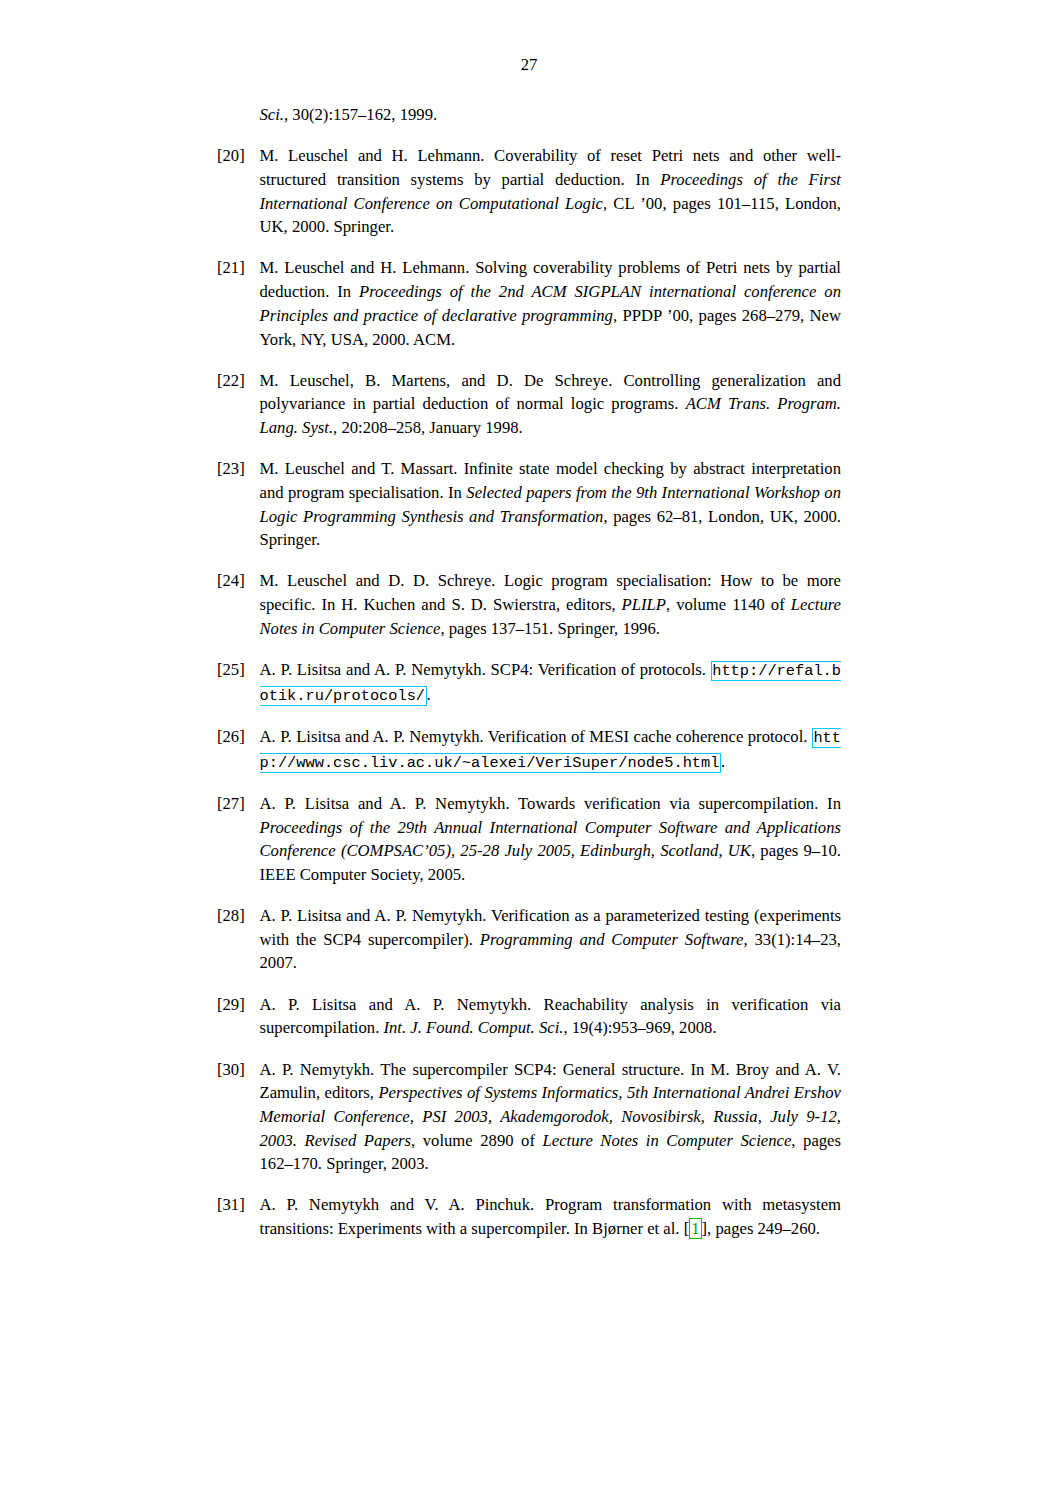27
Sci., 30(2):157–162, 1999.
[20] M. Leuschel and H. Lehmann. Coverability of reset Petri nets and other well-structured transition systems by partial deduction. In Proceedings of the First International Conference on Computational Logic, CL ’00, pages 101–115, London, UK, 2000. Springer.
[21] M. Leuschel and H. Lehmann. Solving coverability problems of Petri nets by partial deduction. In Proceedings of the 2nd ACM SIGPLAN international conference on Principles and practice of declarative programming, PPDP ’00, pages 268–279, New York, NY, USA, 2000. ACM.
[22] M. Leuschel, B. Martens, and D. De Schreye. Controlling generalization and polyvariance in partial deduction of normal logic programs. ACM Trans. Program. Lang. Syst., 20:208–258, January 1998.
[23] M. Leuschel and T. Massart. Infinite state model checking by abstract interpretation and program specialisation. In Selected papers from the 9th International Workshop on Logic Programming Synthesis and Transformation, pages 62–81, London, UK, 2000. Springer.
[24] M. Leuschel and D. D. Schreye. Logic program specialisation: How to be more specific. In H. Kuchen and S. D. Swierstra, editors, PLILP, volume 1140 of Lecture Notes in Computer Science, pages 137–151. Springer, 1996.
[25] A. P. Lisitsa and A. P. Nemytykh. SCP4: Verification of protocols. http://refal.botik.ru/protocols/.
[26] A. P. Lisitsa and A. P. Nemytykh. Verification of MESI cache coherence protocol. http://www.csc.liv.ac.uk/~alexei/VeriSuper/node5.html.
[27] A. P. Lisitsa and A. P. Nemytykh. Towards verification via supercompilation. In Proceedings of the 29th Annual International Computer Software and Applications Conference (COMPSAC’05), 25-28 July 2005, Edinburgh, Scotland, UK, pages 9–10. IEEE Computer Society, 2005.
[28] A. P. Lisitsa and A. P. Nemytykh. Verification as a parameterized testing (experiments with the SCP4 supercompiler). Programming and Computer Software, 33(1):14–23, 2007.
[29] A. P. Lisitsa and A. P. Nemytykh. Reachability analysis in verification via supercompilation. Int. J. Found. Comput. Sci., 19(4):953–969, 2008.
[30] A. P. Nemytykh. The supercompiler SCP4: General structure. In M. Broy and A. V. Zamulin, editors, Perspectives of Systems Informatics, 5th International Andrei Ershov Memorial Conference, PSI 2003, Akademgorodok, Novosibirsk, Russia, July 9-12, 2003. Revised Papers, volume 2890 of Lecture Notes in Computer Science, pages 162–170. Springer, 2003.
[31] A. P. Nemytykh and V. A. Pinchuk. Program transformation with metasystem transitions: Experiments with a supercompiler. In Bjørner et al. [1], pages 249–260.